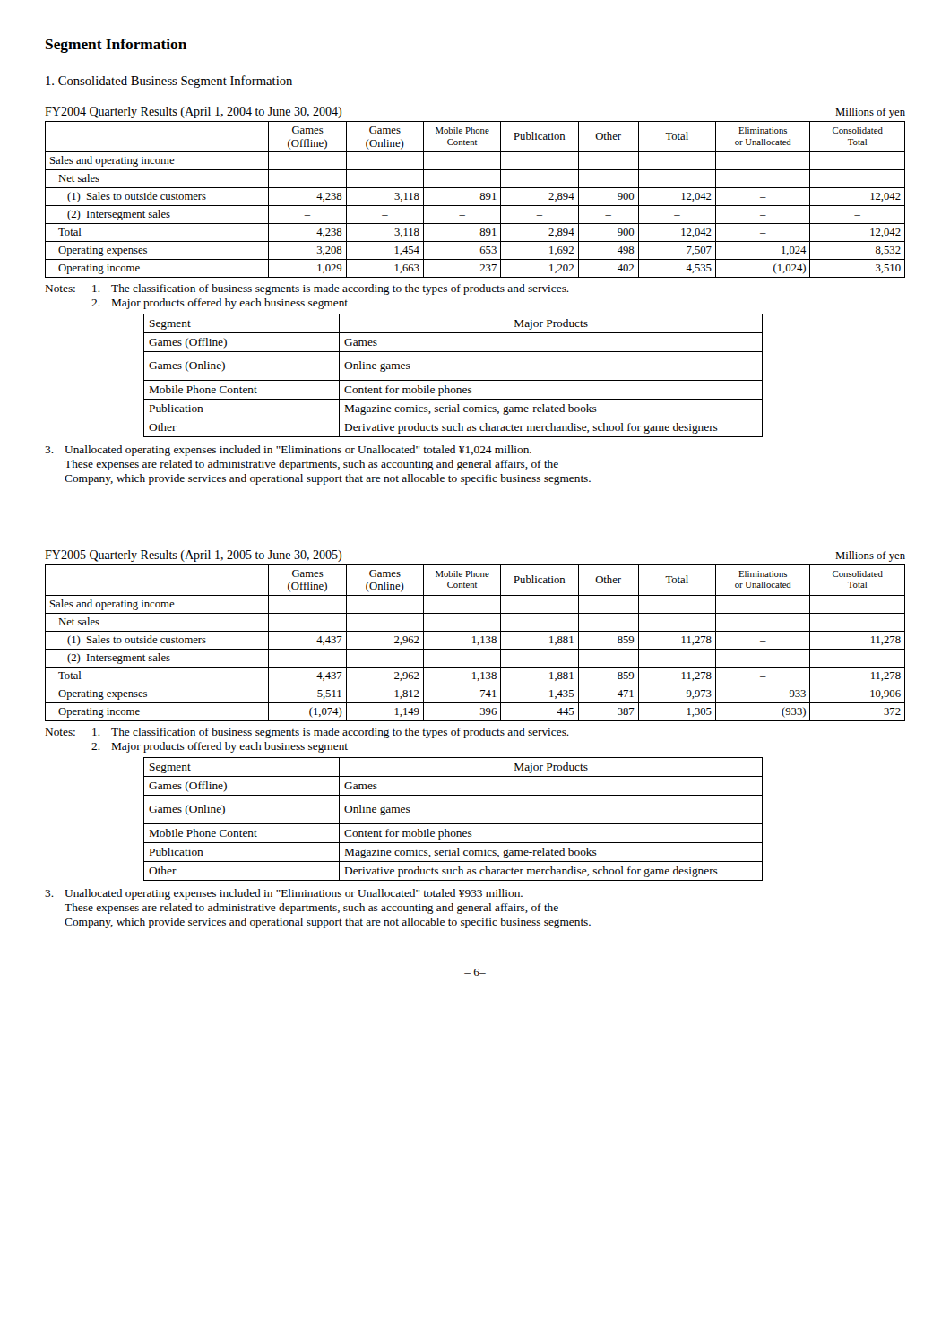Segment Information
1. Consolidated Business Segment Information
FY2004 Quarterly Results (April 1, 2004 to June 30, 2004) Millions of yen
| | Games (Offline) | Games (Online) | Mobile Phone Content | Publication | Other | Total | Eliminations or Unallocated | Consolidated Total |
| --- | --- | --- | --- | --- | --- | --- | --- | --- |
| Sales and operating income | | | | | | | | |
| Net sales | | | | | | | | |
| (1) Sales to outside customers | 4,238 | 3,118 | 891 | 2,894 | 900 | 12,042 | – | 12,042 |
| (2) Intersegment sales | – | – | – | – | – | – | – | – |
| Total | 4,238 | 3,118 | 891 | 2,894 | 900 | 12,042 | – | 12,042 |
| Operating expenses | 3,208 | 1,454 | 653 | 1,692 | 498 | 7,507 | 1,024 | 8,532 |
| Operating income | 1,029 | 1,663 | 237 | 1,202 | 402 | 4,535 | (1,024) | 3,510 |
Notes:
1.
The classification of business segments is made according to the types of products and services.
2.
Major products offered by each business segment
| Segment | Major Products |
| --- | --- |
| Games (Offline) | Games |
| Games (Online) | Online games |
| Mobile Phone Content | Content for mobile phones |
| Publication | Magazine comics, serial comics, game-related books |
| Other | Derivative products such as character merchandise, school for game designers |
3.
Unallocated operating expenses included in "Eliminations or Unallocated" totaled ¥1,024 million.
These expenses are related to administrative departments, such as accounting and general affairs, of the
Company, which provide services and operational support that are not allocable to specific business segments.
FY2005 Quarterly Results (April 1, 2005 to June 30, 2005) Millions of yen
| | Games (Offline) | Games (Online) | Mobile Phone Content | Publication | Other | Total | Eliminations or Unallocated | Consolidated Total |
| --- | --- | --- | --- | --- | --- | --- | --- | --- |
| Sales and operating income | | | | | | | | |
| Net sales | | | | | | | | |
| (1) Sales to outside customers | 4,437 | 2,962 | 1,138 | 1,881 | 859 | 11,278 | – | 11,278 |
| (2) Intersegment sales | – | – | – | – | – | – | – | - |
| Total | 4,437 | 2,962 | 1,138 | 1,881 | 859 | 11,278 | – | 11,278 |
| Operating expenses | 5,511 | 1,812 | 741 | 1,435 | 471 | 9,973 | 933 | 10,906 |
| Operating income | (1,074) | 1,149 | 396 | 445 | 387 | 1,305 | (933) | 372 |
Notes:
1.
The classification of business segments is made according to the types of products and services.
2.
Major products offered by each business segment
| Segment | Major Products |
| --- | --- |
| Games (Offline) | Games |
| Games (Online) | Online games |
| Mobile Phone Content | Content for mobile phones |
| Publication | Magazine comics, serial comics, game-related books |
| Other | Derivative products such as character merchandise, school for game designers |
3.
Unallocated operating expenses included in "Eliminations or Unallocated" totaled ¥933 million.
These expenses are related to administrative departments, such as accounting and general affairs, of the
Company, which provide services and operational support that are not allocable to specific business segments.
– 6–